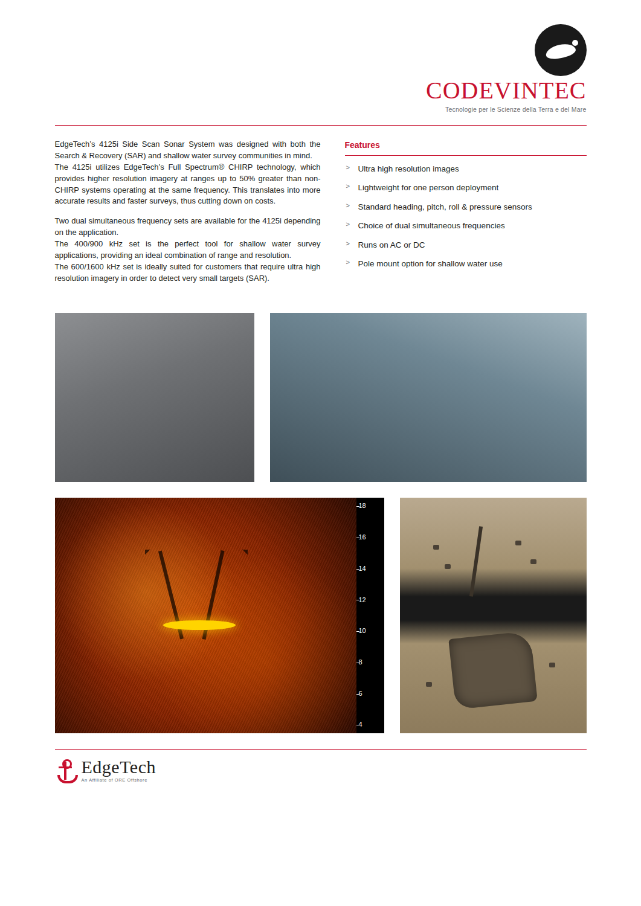CODEVINTEC
Tecnologie per le Scienze della Terra e del Mare
EdgeTech’s 4125i Side Scan Sonar System was designed with both the Search & Recovery (SAR) and shallow water survey communities in mind.
The 4125i utilizes EdgeTech’s Full Spectrum® CHIRP technology, which provides higher resolution imagery at ranges up to 50% greater than non-CHIRP systems operating at the same frequency. This translates into more accurate results and faster surveys, thus cutting down on costs.
Two dual simultaneous frequency sets are available for the 4125i depending on the application.
The 400/900 kHz set is the perfect tool for shallow water survey applications, providing an ideal combination of range and resolution.
The 600/1600 kHz set is ideally suited for customers that require ultra high resolution imagery in order to detect very small targets (SAR).
Features
Ultra high resolution images
Lightweight for one person deployment
Standard heading, pitch, roll & pressure sensors
Choice of dual simultaneous frequencies
Runs on AC or DC
Pole mount option for shallow water use
18 16 14 12 10 8 6 4
EdgeTech
An Affiliate of ORE Offshore